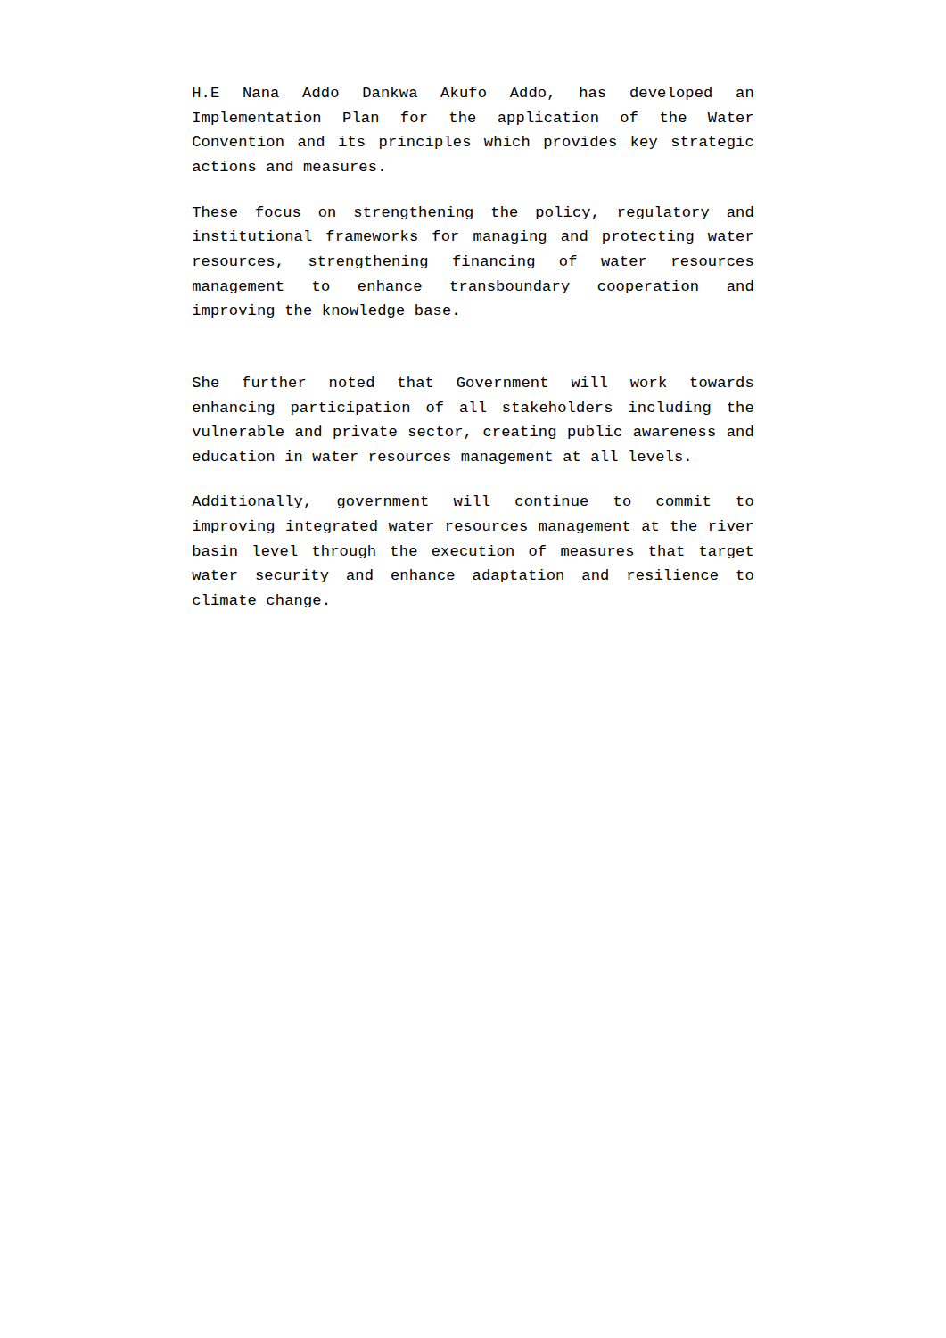H.E Nana Addo Dankwa Akufo Addo, has developed an Implementation Plan for the application of the Water Convention and its principles which provides key strategic actions and measures.
These focus on strengthening the policy, regulatory and institutional frameworks for managing and protecting water resources, strengthening financing of water resources management to enhance transboundary cooperation and improving the knowledge base.
She further noted that Government will work towards enhancing participation of all stakeholders including the vulnerable and private sector, creating public awareness and education in water resources management at all levels.
Additionally, government will continue to commit to improving integrated water resources management at the river basin level through the execution of measures that target water security and enhance adaptation and resilience to climate change.